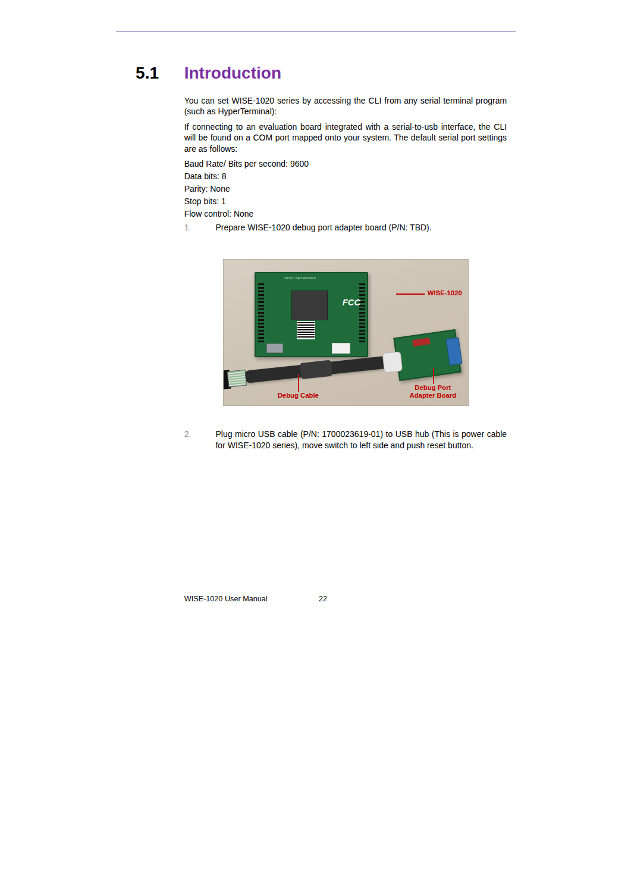5.1
Introduction
You can set WISE-1020 series by accessing the CLI from any serial terminal program (such as HyperTerminal):
If connecting to an evaluation board integrated with a serial-to-usb interface, the CLI will be found on a COM port mapped onto your system. The default serial port settings are as follows:
Baud Rate/ Bits per second: 9600
Data bits: 8
Parity: None
Stop bits: 1
Flow control: None
Prepare WISE-1020 debug port adapter board (P/N: TBD).
DUST NETWORKS
FCC
WISE-1020
Debug Cable
Debug Port
Adapter Board
Plug micro USB cable (P/N: 1700023619-01) to USB hub (This is power cable for WISE-1020 series), move switch to left side and push reset button.
WISE-1020 User Manual
22